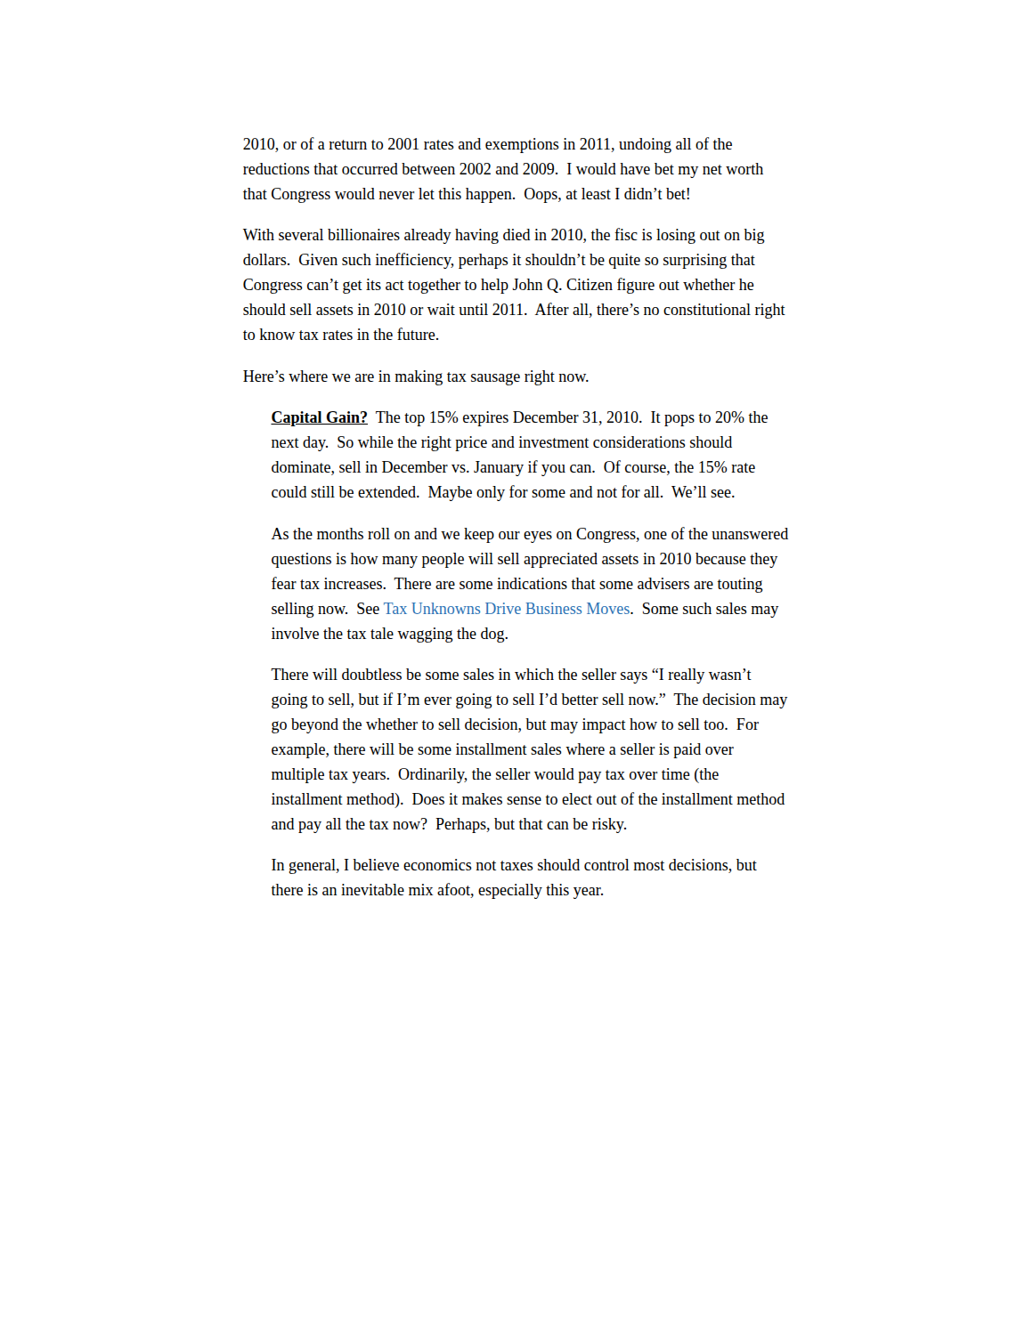2010, or of a return to 2001 rates and exemptions in 2011, undoing all of the reductions that occurred between 2002 and 2009. I would have bet my net worth that Congress would never let this happen. Oops, at least I didn’t bet!
With several billionaires already having died in 2010, the fisc is losing out on big dollars. Given such inefficiency, perhaps it shouldn’t be quite so surprising that Congress can’t get its act together to help John Q. Citizen figure out whether he should sell assets in 2010 or wait until 2011. After all, there’s no constitutional right to know tax rates in the future.
Here’s where we are in making tax sausage right now.
Capital Gain? The top 15% expires December 31, 2010. It pops to 20% the next day. So while the right price and investment considerations should dominate, sell in December vs. January if you can. Of course, the 15% rate could still be extended. Maybe only for some and not for all. We’ll see.
As the months roll on and we keep our eyes on Congress, one of the unanswered questions is how many people will sell appreciated assets in 2010 because they fear tax increases. There are some indications that some advisers are touting selling now. See Tax Unknowns Drive Business Moves. Some such sales may involve the tax tale wagging the dog.
There will doubtless be some sales in which the seller says “I really wasn’t going to sell, but if I’m ever going to sell I’d better sell now.” The decision may go beyond the whether to sell decision, but may impact how to sell too. For example, there will be some installment sales where a seller is paid over multiple tax years. Ordinarily, the seller would pay tax over time (the installment method). Does it makes sense to elect out of the installment method and pay all the tax now? Perhaps, but that can be risky.
In general, I believe economics not taxes should control most decisions, but there is an inevitable mix afoot, especially this year.